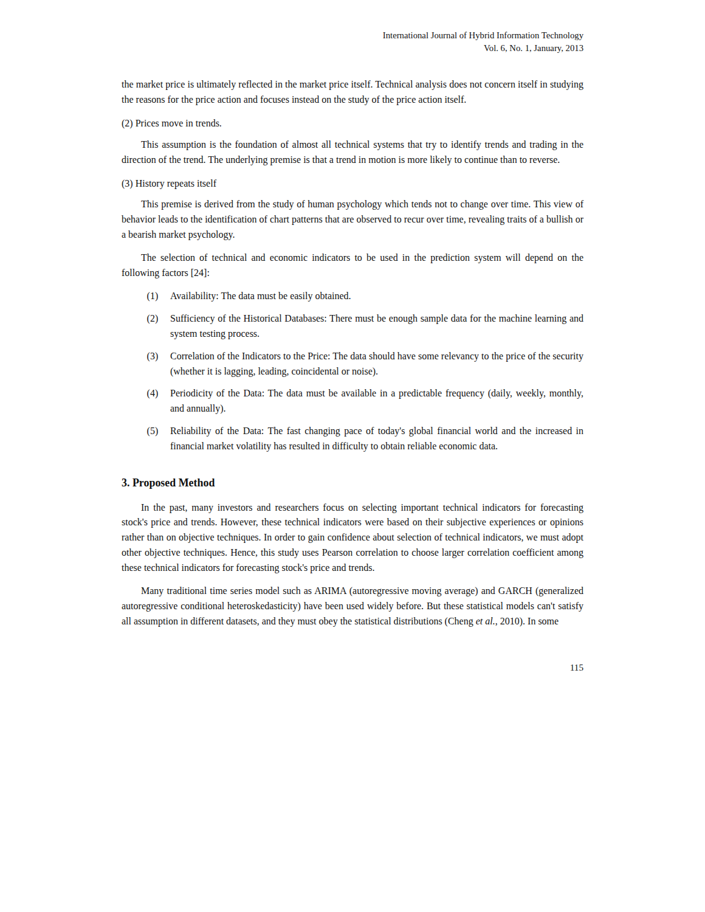International Journal of Hybrid Information Technology Vol. 6, No. 1, January, 2013
the market price is ultimately reflected in the market price itself. Technical analysis does not concern itself in studying the reasons for the price action and focuses instead on the study of the price action itself.
(2) Prices move in trends.
This assumption is the foundation of almost all technical systems that try to identify trends and trading in the direction of the trend. The underlying premise is that a trend in motion is more likely to continue than to reverse.
(3) History repeats itself
This premise is derived from the study of human psychology which tends not to change over time. This view of behavior leads to the identification of chart patterns that are observed to recur over time, revealing traits of a bullish or a bearish market psychology.
The selection of technical and economic indicators to be used in the prediction system will depend on the following factors [24]:
Availability: The data must be easily obtained.
Sufficiency of the Historical Databases: There must be enough sample data for the machine learning and system testing process.
Correlation of the Indicators to the Price: The data should have some relevancy to the price of the security (whether it is lagging, leading, coincidental or noise).
Periodicity of the Data: The data must be available in a predictable frequency (daily, weekly, monthly, and annually).
Reliability of the Data: The fast changing pace of today's global financial world and the increased in financial market volatility has resulted in difficulty to obtain reliable economic data.
3. Proposed Method
In the past, many investors and researchers focus on selecting important technical indicators for forecasting stock's price and trends. However, these technical indicators were based on their subjective experiences or opinions rather than on objective techniques. In order to gain confidence about selection of technical indicators, we must adopt other objective techniques. Hence, this study uses Pearson correlation to choose larger correlation coefficient among these technical indicators for forecasting stock's price and trends.
Many traditional time series model such as ARIMA (autoregressive moving average) and GARCH (generalized autoregressive conditional heteroskedasticity) have been used widely before. But these statistical models can't satisfy all assumption in different datasets, and they must obey the statistical distributions (Cheng et al., 2010). In some
115